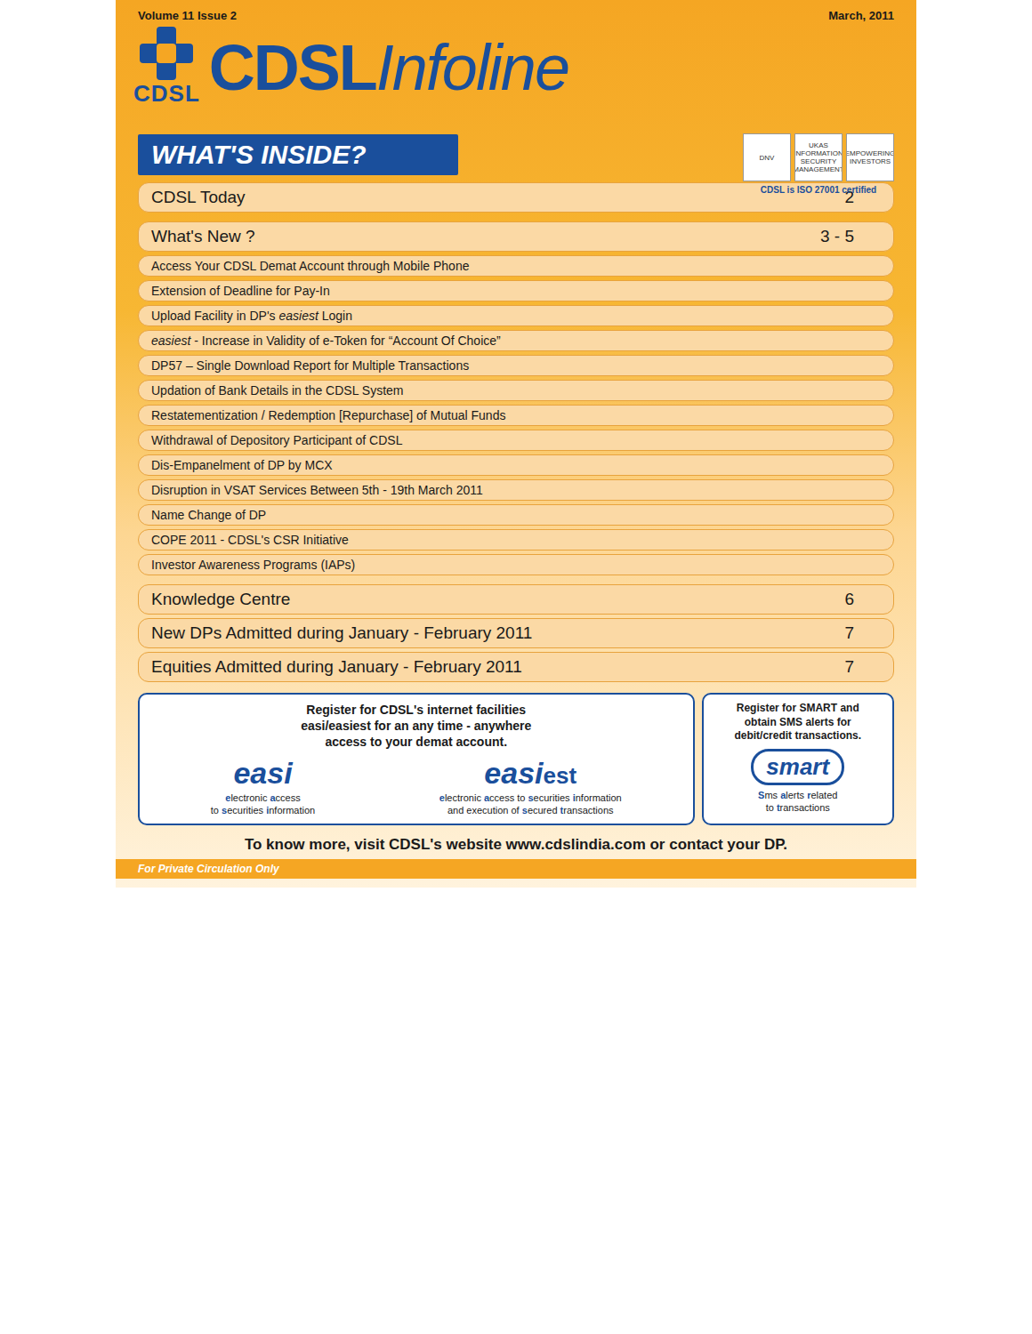Volume 11 Issue 2 March, 2011
CDSL
CDSLInfoline
DNV
UKAS
INFORMATION SECURITY MANAGEMENT
EMPOWERING INVESTORS
CDSL is ISO 27001 certified
WHAT'S INSIDE?
CDSL Today 2
What's New ? 3 - 5
Access Your CDSL Demat Account through Mobile Phone
Extension of Deadline for Pay-In
Upload Facility in DP's easiest Login
easiest - Increase in Validity of e-Token for “Account Of Choice”
DP57 – Single Download Report for Multiple Transactions
Updation of Bank Details in the CDSL System
Restatementization / Redemption [Repurchase] of Mutual Funds
Withdrawal of Depository Participant of CDSL
Dis-Empanelment of DP by MCX
Disruption in VSAT Services Between 5th - 19th March 2011
Name Change of DP
COPE 2011 - CDSL's CSR Initiative
Investor Awareness Programs (IAPs)
Knowledge Centre 6
New DPs Admitted during January - February 2011 7
Equities Admitted during January - February 2011 7
Register for CDSL's internet facilities
easi/easiest for an any time - anywhere
access to your demat account.
easi
electronic access
to securities information
easiest
electronic access to securities information
and execution of secured transactions
Register for SMART and
obtain SMS alerts for
debit/credit transactions.
smart
Sms alerts related
to transactions
To know more, visit CDSL's website www.cdslindia.com or contact your DP.
For Private Circulation Only